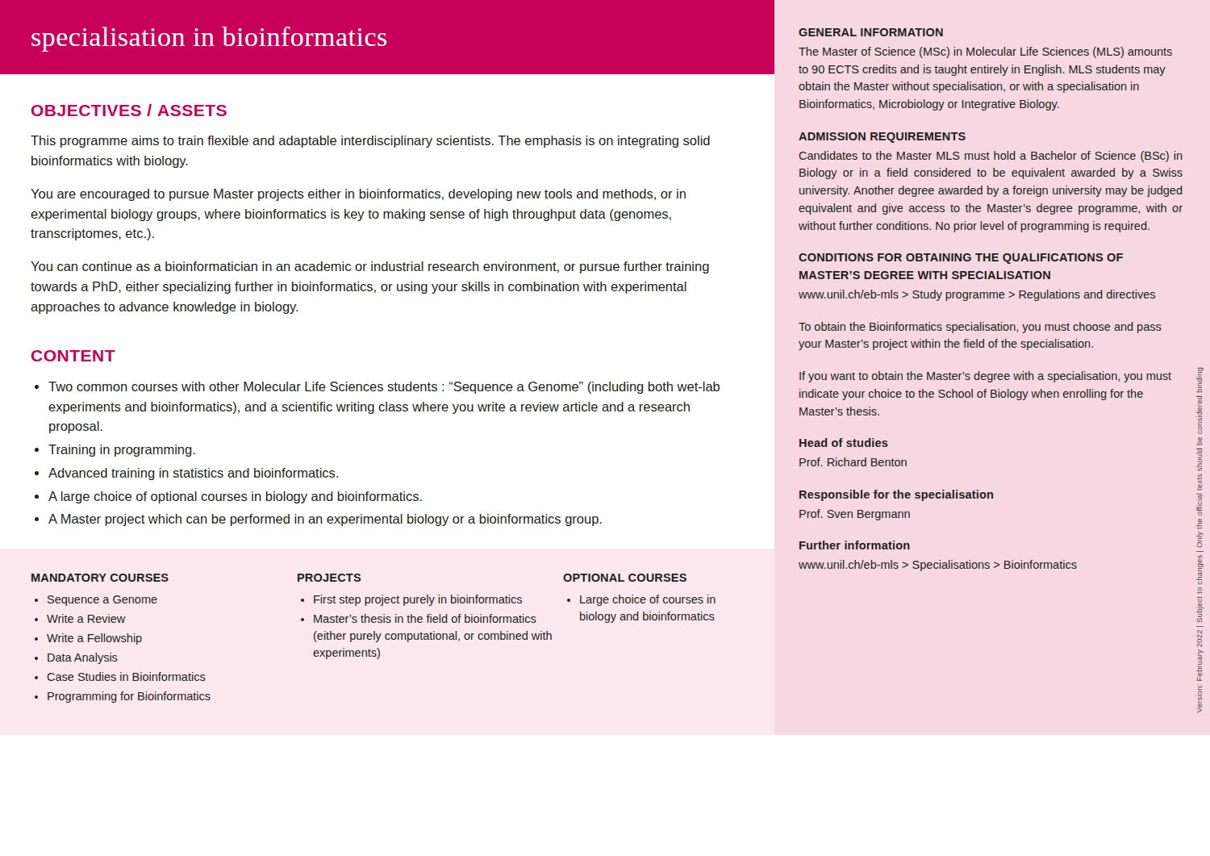specialisation in bioinformatics
OBJECTIVES / ASSETS
This programme aims to train flexible and adaptable interdisciplinary scientists. The emphasis is on integrating solid bioinformatics with biology.
You are encouraged to pursue Master projects either in bioinformatics, developing new tools and methods, or in experimental biology groups, where bioinformatics is key to making sense of high throughput data (genomes, transcriptomes, etc.).
You can continue as a bioinformatician in an academic or industrial research environment, or pursue further training towards a PhD, either specializing further in bioinformatics, or using your skills in combination with experimental approaches to advance knowledge in biology.
CONTENT
Two common courses with other Molecular Life Sciences students : “Sequence a Genome” (including both wet-lab experiments and bioinformatics), and a scientific writing class where you write a review article and a research proposal.
Training in programming.
Advanced training in statistics and bioinformatics.
A large choice of optional courses in biology and bioinformatics.
A Master project which can be performed in an experimental biology or a bioinformatics group.
GENERAL INFORMATION
The Master of Science (MSc) in Molecular Life Sciences (MLS) amounts to 90 ECTS credits and is taught entirely in English. MLS students may obtain the Master without specialisation, or with a specialisation in Bioinformatics, Microbiology or Integrative Biology.
ADMISSION REQUIREMENTS
Candidates to the Master MLS must hold a Bachelor of Science (BSc) in Biology or in a field considered to be equivalent awarded by a Swiss university. Another degree awarded by a foreign university may be judged equivalent and give access to the Master’s degree programme, with or without further conditions. No prior level of programming is required.
CONDITIONS FOR OBTAINING THE QUALIFICATIONS OF MASTER’S DEGREE WITH SPECIALISATION
www.unil.ch/eb-mls > Study programme > Regulations and directives
To obtain the Bioinformatics specialisation, you must choose and pass your Master’s project within the field of the specialisation.
If you want to obtain the Master’s degree with a specialisation, you must indicate your choice to the School of Biology when enrolling for the Master’s thesis.
Head of studies
Prof. Richard Benton
Responsible for the specialisation
Prof. Sven Bergmann
Further information
www.unil.ch/eb-mls > Specialisations > Bioinformatics
Version: February 2022 | Subject to changes | Only the official texts should be considered binding
MANDATORY COURSES
Sequence a Genome
Write a Review
Write a Fellowship
Data Analysis
Case Studies in Bioinformatics
Programming for Bioinformatics
PROJECTS
First step project purely in bioinformatics
Master’s thesis in the field of bioinformatics (either purely computational, or combined with experiments)
OPTIONAL COURSES
Large choice of courses in biology and bioinformatics